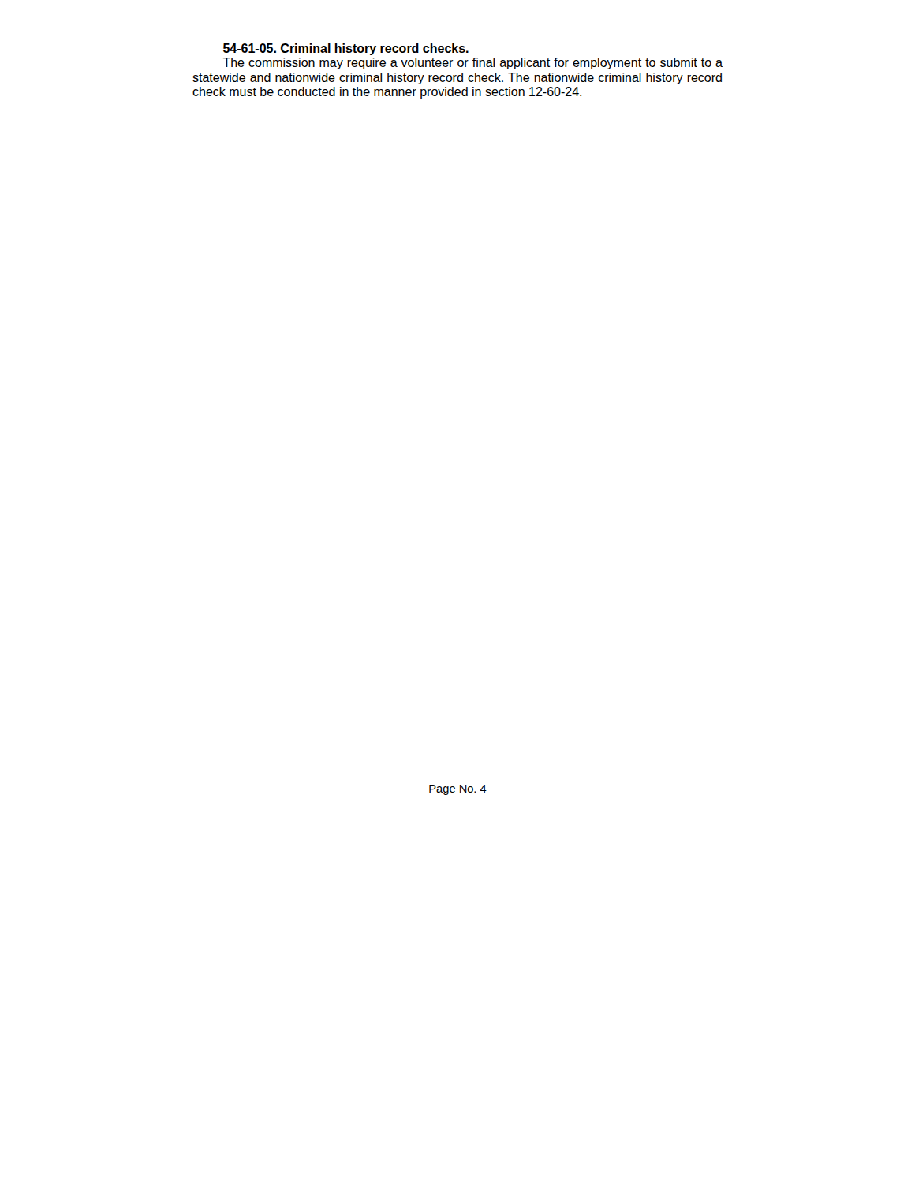54-61-05. Criminal history record checks.
The commission may require a volunteer or final applicant for employment to submit to a statewide and nationwide criminal history record check. The nationwide criminal history record check must be conducted in the manner provided in section 12-60-24.
Page No. 4